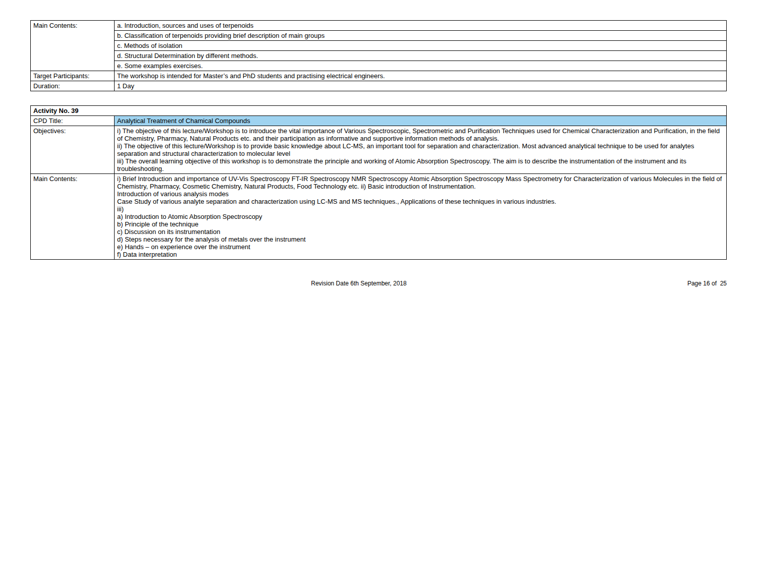| Main Contents: | a. Introduction, sources and uses of terpenoids |
| b. Classification of terpenoids providing brief description of main groups |
| c. Methods of isolation |
| d. Structural Determination by different methods. |
| e. Some examples exercises. |
| Target Participants: | The workshop is intended for Master’s and PhD students and practising electrical engineers. |
| Duration: | 1 Day |
| Activity No. 39 |
| CPD Title: | Analytical Treatment of Chamical Compounds |
| Objectives: | i) The objective of this lecture/Workshop is to introduce the vital importance of Various Spectroscopic, Spectrometric and Purification Techniques used for Chemical Characterization and Purification, in the field of Chemistry, Pharmacy, Natural Products etc. and their participation as informative and supportive information methods of analysis. ii) The objective of this lecture/Workshop is to provide basic knowledge about LC-MS, an important tool for separation and characterization. Most advanced analytical technique to be used for analytes separation and structural characterization to molecular level iii) The overall learning objective of this workshop is to demonstrate the principle and working of Atomic Absorption Spectroscopy. The aim is to describe the instrumentation of the instrument and its troubleshooting. |
| Main Contents: | i) Brief Introduction and importance of UV-Vis Spectroscopy FT-IR Spectroscopy NMR Spectroscopy Atomic Absorption Spectroscopy Mass Spectrometry for Characterization of various Molecules in the field of Chemistry, Pharmacy, Cosmetic Chemistry, Natural Products, Food Technology etc. ii) Basic introduction of Instrumentation. Introduction of various analysis modes Case Study of various analyte separation and characterization using LC-MS and MS techniques., Applications of these techniques in various industries. iii) a) Introduction to Atomic Absorption Spectroscopy b) Principle of the technique c) Discussion on its instrumentation d) Steps necessary for the analysis of metals over the instrument e) Hands – on experience over the instrument f) Data interpretation |
Revision Date 6th September, 2018
Page 16 of 25